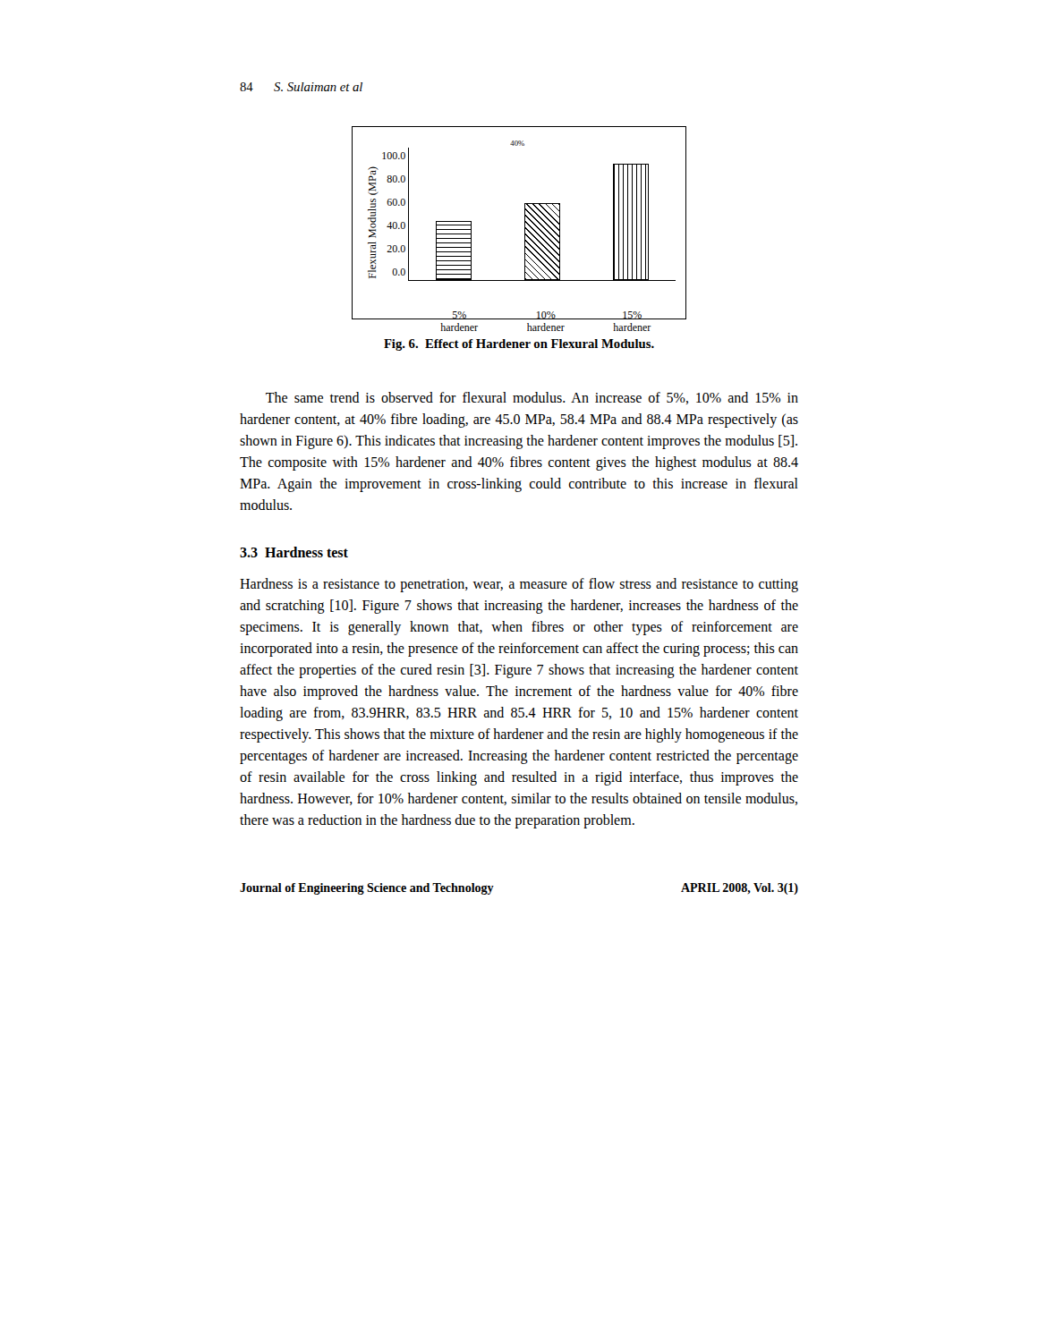84 S. Sulaiman et al
Flexural Modulus (MPa)
100.0
80.0
60.0
40.0
20.0
0.0
40%
5%
hardener
10%
hardener
15%
hardener
Fig. 6. Effect of Hardener on Flexural Modulus.
The same trend is observed for flexural modulus. An increase of 5%, 10% and 15% in hardener content, at 40% fibre loading, are 45.0 MPa, 58.4 MPa and 88.4 MPa respectively (as shown in Figure 6). This indicates that increasing the hardener content improves the modulus [5]. The composite with 15% hardener and 40% fibres content gives the highest modulus at 88.4 MPa. Again the improvement in cross-linking could contribute to this increase in flexural modulus.
3.3 Hardness test
Hardness is a resistance to penetration, wear, a measure of flow stress and resistance to cutting and scratching [10]. Figure 7 shows that increasing the hardener, increases the hardness of the specimens. It is generally known that, when fibres or other types of reinforcement are incorporated into a resin, the presence of the reinforcement can affect the curing process; this can affect the properties of the cured resin [3]. Figure 7 shows that increasing the hardener content have also improved the hardness value. The increment of the hardness value for 40% fibre loading are from, 83.9HRR, 83.5 HRR and 85.4 HRR for 5, 10 and 15% hardener content respectively. This shows that the mixture of hardener and the resin are highly homogeneous if the percentages of hardener are increased. Increasing the hardener content restricted the percentage of resin available for the cross linking and resulted in a rigid interface, thus improves the hardness. However, for 10% hardener content, similar to the results obtained on tensile modulus, there was a reduction in the hardness due to the preparation problem.
Journal of Engineering Science and Technology APRIL 2008, Vol. 3(1)